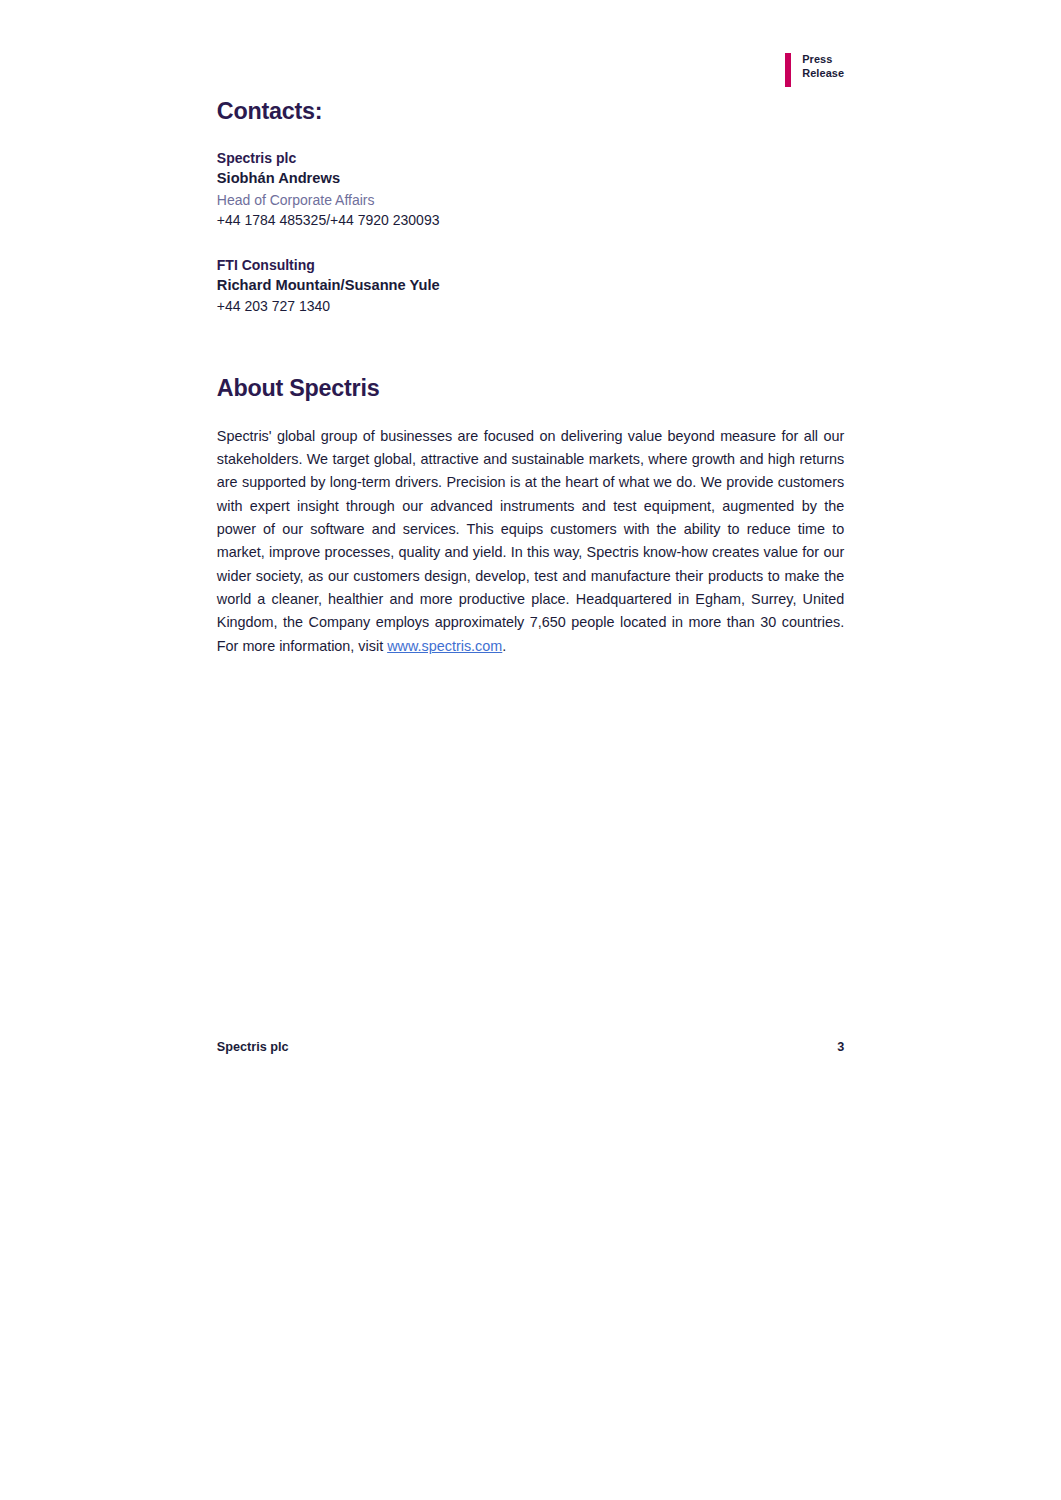Press
Release
Contacts:
Spectris plc
Siobhán Andrews
Head of Corporate Affairs
+44 1784 485325/+44 7920 230093
FTI Consulting
Richard Mountain/Susanne Yule
+44 203 727 1340
About Spectris
Spectris' global group of businesses are focused on delivering value beyond measure for all our stakeholders. We target global, attractive and sustainable markets, where growth and high returns are supported by long-term drivers. Precision is at the heart of what we do. We provide customers with expert insight through our advanced instruments and test equipment, augmented by the power of our software and services. This equips customers with the ability to reduce time to market, improve processes, quality and yield. In this way, Spectris know-how creates value for our wider society, as our customers design, develop, test and manufacture their products to make the world a cleaner, healthier and more productive place. Headquartered in Egham, Surrey, United Kingdom, the Company employs approximately 7,650 people located in more than 30 countries. For more information, visit www.spectris.com.
Spectris plc 3